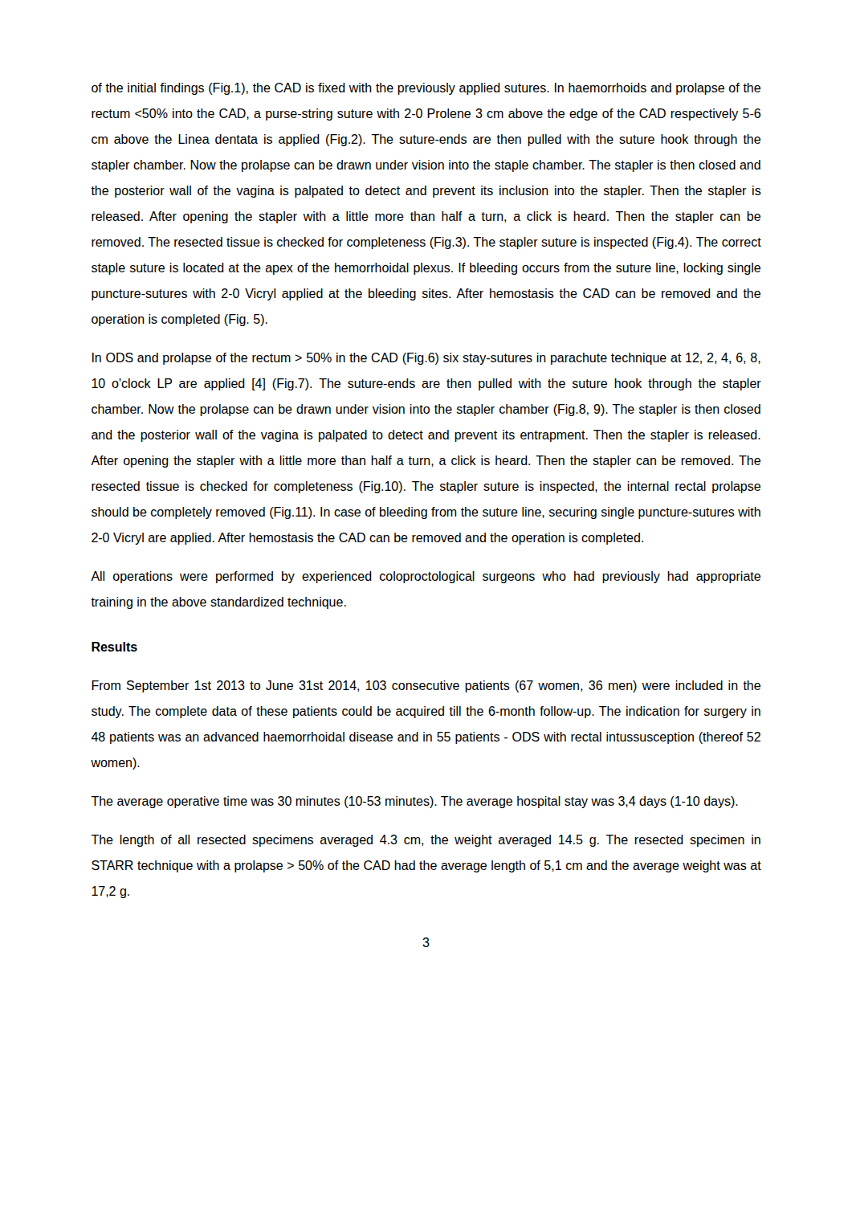of the initial findings (Fig.1), the CAD is fixed with the previously applied sutures. In haemorrhoids and prolapse of the rectum <50% into the CAD, a purse-string suture with 2-0 Prolene 3 cm above the edge of the CAD respectively 5-6 cm above the Linea dentata is applied (Fig.2). The suture-ends are then pulled with the suture hook through the stapler chamber. Now the prolapse can be drawn under vision into the staple chamber. The stapler is then closed and the posterior wall of the vagina is palpated to detect and prevent its inclusion into the stapler. Then the stapler is released. After opening the stapler with a little more than half a turn, a click is heard. Then the stapler can be removed. The resected tissue is checked for completeness (Fig.3). The stapler suture is inspected (Fig.4). The correct staple suture is located at the apex of the hemorrhoidal plexus. If bleeding occurs from the suture line, locking single puncture-sutures with 2-0 Vicryl applied at the bleeding sites. After hemostasis the CAD can be removed and the operation is completed (Fig. 5).
In ODS and prolapse of the rectum > 50% in the CAD (Fig.6) six stay-sutures in parachute technique at 12, 2, 4, 6, 8, 10 o'clock LP are applied [4] (Fig.7). The suture-ends are then pulled with the suture hook through the stapler chamber. Now the prolapse can be drawn under vision into the stapler chamber (Fig.8, 9). The stapler is then closed and the posterior wall of the vagina is palpated to detect and prevent its entrapment. Then the stapler is released. After opening the stapler with a little more than half a turn, a click is heard. Then the stapler can be removed. The resected tissue is checked for completeness (Fig.10). The stapler suture is inspected, the internal rectal prolapse should be completely removed (Fig.11). In case of bleeding from the suture line, securing single puncture-sutures with 2-0 Vicryl are applied. After hemostasis the CAD can be removed and the operation is completed.
All operations were performed by experienced coloproctological surgeons who had previously had appropriate training in the above standardized technique.
Results
From September 1st 2013 to June 31st 2014, 103 consecutive patients (67 women, 36 men) were included in the study. The complete data of these patients could be acquired till the 6-month follow-up. The indication for surgery in 48 patients was an advanced haemorrhoidal disease and in 55 patients - ODS with rectal intussusception (thereof 52 women).
The average operative time was 30 minutes (10-53 minutes). The average hospital stay was 3,4 days (1-10 days).
The length of all resected specimens averaged 4.3 cm, the weight averaged 14.5 g. The resected specimen in STARR technique with a prolapse > 50% of the CAD had the average length of 5,1 cm and the average weight was at 17,2 g.
3